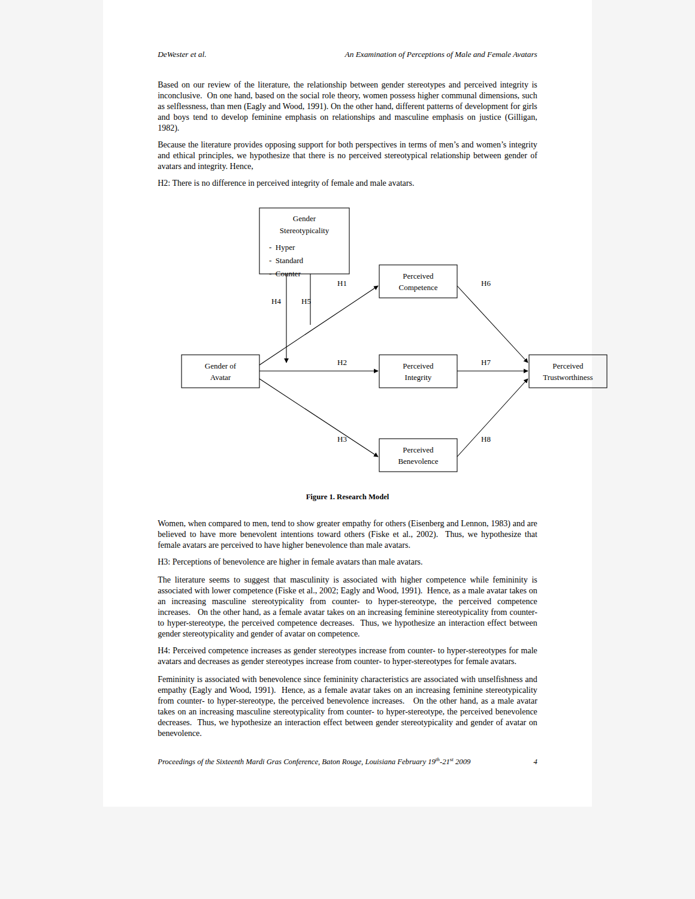DeWester et al. An Examination of Perceptions of Male and Female Avatars
Based on our review of the literature, the relationship between gender stereotypes and perceived integrity is inconclusive. On one hand, based on the social role theory, women possess higher communal dimensions, such as selflessness, than men (Eagly and Wood, 1991). On the other hand, different patterns of development for girls and boys tend to develop feminine emphasis on relationships and masculine emphasis on justice (Gilligan, 1982).
Because the literature provides opposing support for both perspectives in terms of men’s and women’s integrity and ethical principles, we hypothesize that there is no perceived stereotypical relationship between gender of avatars and integrity. Hence,
H2: There is no difference in perceived integrity of female and male avatars.
Gender Stereotypicality - Hyper - Standard - Counter Gender of Avatar Perceived Competence Perceived Integrity Perceived Benevolence Perceived Trustworthiness H1 H2 H3 H4 H5 H6 H7 H8
Figure 1. Research Model
Women, when compared to men, tend to show greater empathy for others (Eisenberg and Lennon, 1983) and are believed to have more benevolent intentions toward others (Fiske et al., 2002). Thus, we hypothesize that female avatars are perceived to have higher benevolence than male avatars.
H3: Perceptions of benevolence are higher in female avatars than male avatars.
The literature seems to suggest that masculinity is associated with higher competence while femininity is associated with lower competence (Fiske et al., 2002; Eagly and Wood, 1991). Hence, as a male avatar takes on an increasing masculine stereotypicality from counter- to hyper-stereotype, the perceived competence increases. On the other hand, as a female avatar takes on an increasing feminine stereotypicality from counter- to hyper-stereotype, the perceived competence decreases. Thus, we hypothesize an interaction effect between gender stereotypicality and gender of avatar on competence.
H4: Perceived competence increases as gender stereotypes increase from counter- to hyper-stereotypes for male avatars and decreases as gender stereotypes increase from counter- to hyper-stereotypes for female avatars.
Femininity is associated with benevolence since femininity characteristics are associated with unselfishness and empathy (Eagly and Wood, 1991). Hence, as a female avatar takes on an increasing feminine stereotypicality from counter- to hyper-stereotype, the perceived benevolence increases. On the other hand, as a male avatar takes on an increasing masculine stereotypicality from counter- to hyper-stereotype, the perceived benevolence decreases. Thus, we hypothesize an interaction effect between gender stereotypicality and gender of avatar on benevolence.
Proceedings of the Sixteenth Mardi Gras Conference, Baton Rouge, Louisiana February 19th-21st 2009 4